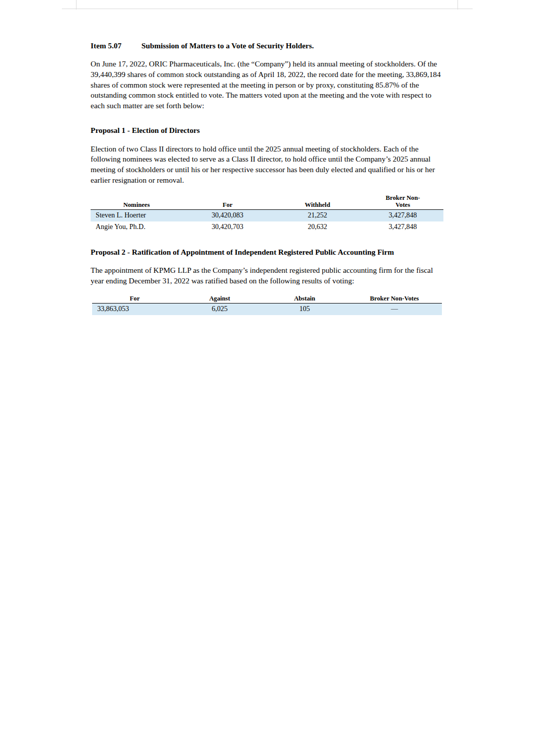Item 5.07 Submission of Matters to a Vote of Security Holders.
On June 17, 2022, ORIC Pharmaceuticals, Inc. (the “Company”) held its annual meeting of stockholders. Of the 39,440,399 shares of common stock outstanding as of April 18, 2022, the record date for the meeting, 33,869,184 shares of common stock were represented at the meeting in person or by proxy, constituting 85.87% of the outstanding common stock entitled to vote. The matters voted upon at the meeting and the vote with respect to each such matter are set forth below:
Proposal 1 - Election of Directors
Election of two Class II directors to hold office until the 2025 annual meeting of stockholders. Each of the following nominees was elected to serve as a Class II director, to hold office until the Company’s 2025 annual meeting of stockholders or until his or her respective successor has been duly elected and qualified or his or her earlier resignation or removal.
| Nominees | For | Withheld | Broker Non- Votes |
| --- | --- | --- | --- |
| Steven L. Hoerter | 30,420,083 | 21,252 | 3,427,848 |
| Angie You, Ph.D. | 30,420,703 | 20,632 | 3,427,848 |
Proposal 2 - Ratification of Appointment of Independent Registered Public Accounting Firm
The appointment of KPMG LLP as the Company’s independent registered public accounting firm for the fiscal year ending December 31, 2022 was ratified based on the following results of voting:
| For | Against | Abstain | Broker Non-Votes |
| --- | --- | --- | --- |
| 33,863,053 | 6,025 | 105 | — |